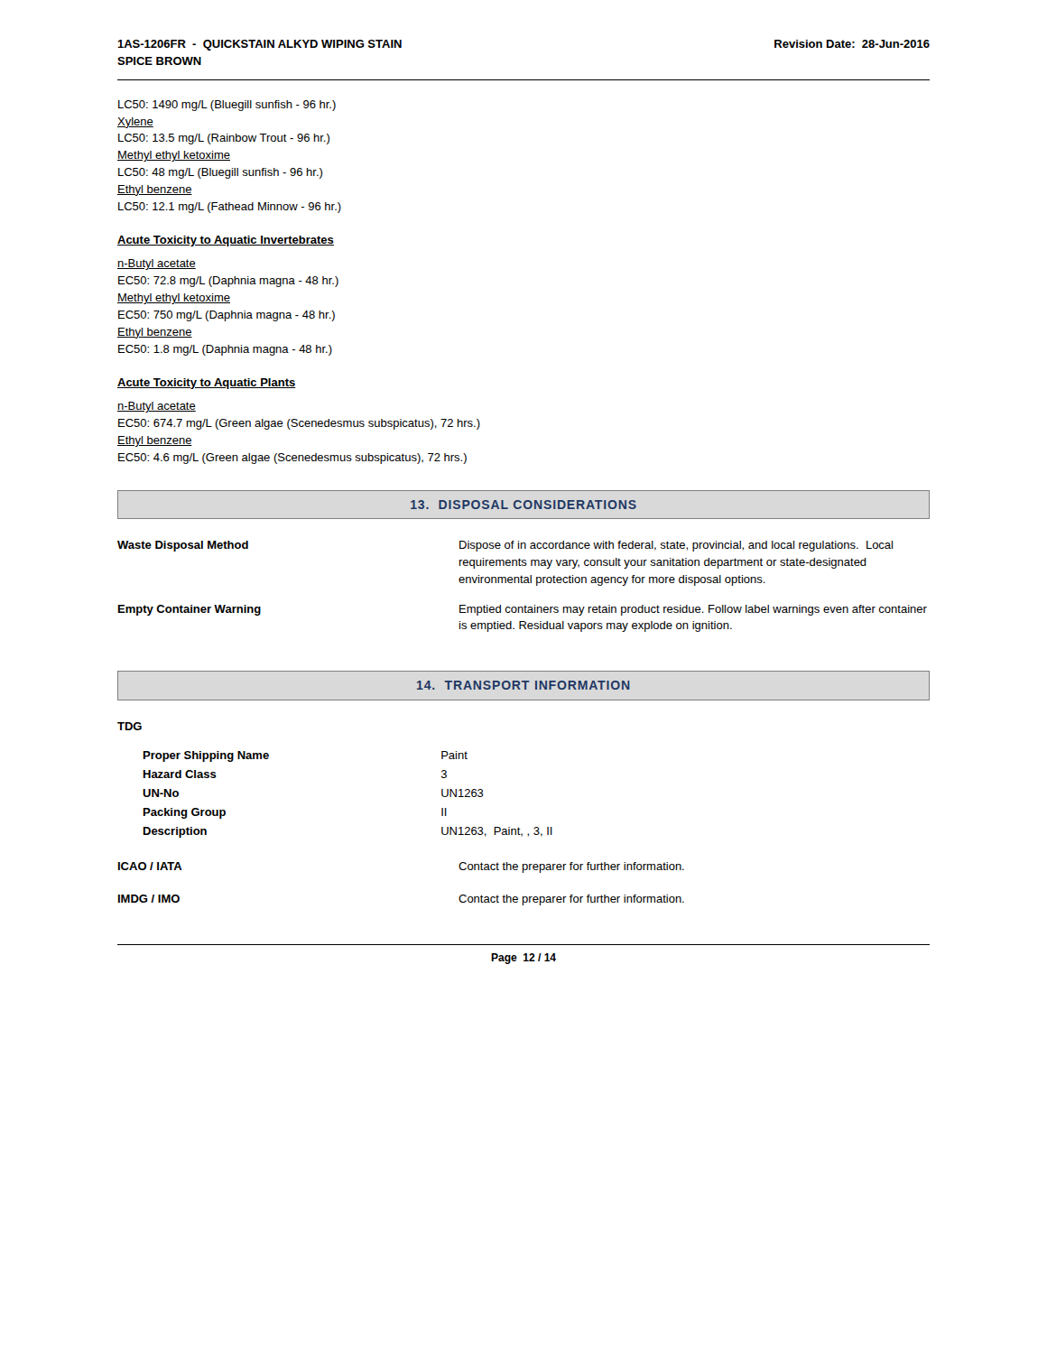1AS-1206FR - QUICKSTAIN ALKYD WIPING STAIN
SPICE BROWN
Revision Date: 28-Jun-2016
LC50: 1490 mg/L (Bluegill sunfish - 96 hr.)
Xylene
LC50: 13.5 mg/L (Rainbow Trout - 96 hr.)
Methyl ethyl ketoxime
LC50: 48 mg/L (Bluegill sunfish - 96 hr.)
Ethyl benzene
LC50: 12.1 mg/L (Fathead Minnow - 96 hr.)
Acute Toxicity to Aquatic Invertebrates
n-Butyl acetate
EC50: 72.8 mg/L (Daphnia magna - 48 hr.)
Methyl ethyl ketoxime
EC50: 750 mg/L (Daphnia magna - 48 hr.)
Ethyl benzene
EC50: 1.8 mg/L (Daphnia magna - 48 hr.)
Acute Toxicity to Aquatic Plants
n-Butyl acetate
EC50: 674.7 mg/L (Green algae (Scenedesmus subspicatus), 72 hrs.)
Ethyl benzene
EC50: 4.6 mg/L (Green algae (Scenedesmus subspicatus), 72 hrs.)
13. DISPOSAL CONSIDERATIONS
| Waste Disposal Method | Dispose of in accordance with federal, state, provincial, and local regulations. Local requirements may vary, consult your sanitation department or state-designated environmental protection agency for more disposal options. |
| Empty Container Warning | Emptied containers may retain product residue. Follow label warnings even after container is emptied. Residual vapors may explode on ignition. |
14. TRANSPORT INFORMATION
TDG
| Proper Shipping Name | Paint |
| Hazard Class | 3 |
| UN-No | UN1263 |
| Packing Group | II |
| Description | UN1263, Paint, , 3, II |
ICAO / IATA
Contact the preparer for further information.
IMDG / IMO
Contact the preparer for further information.
Page 12 / 14